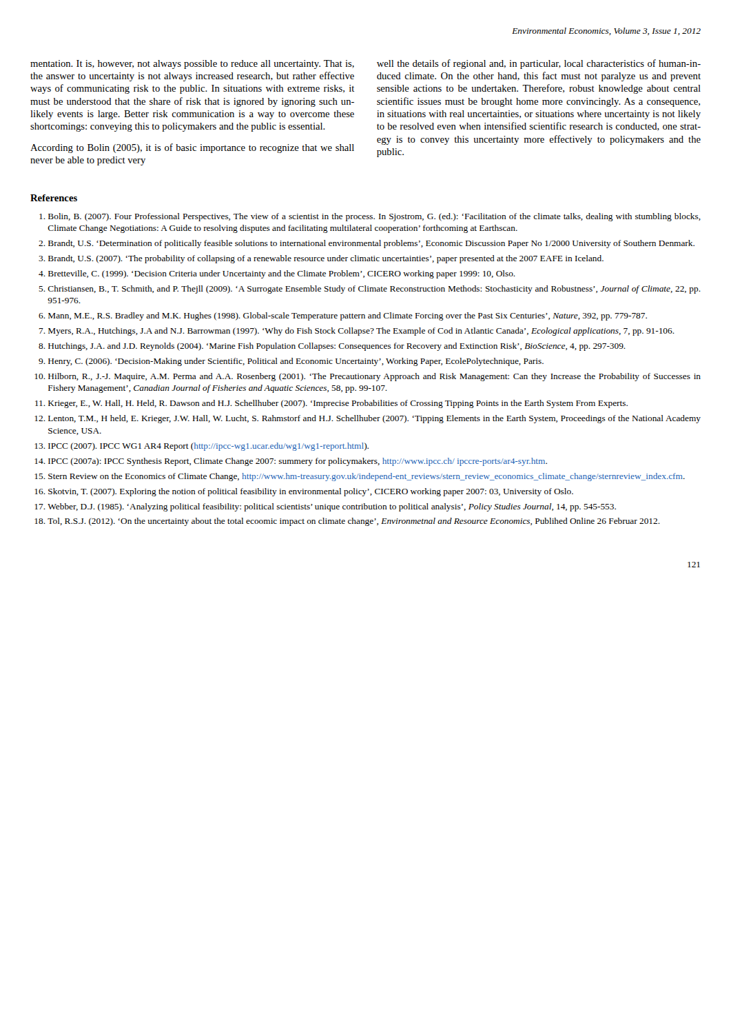Environmental Economics, Volume 3, Issue 1, 2012
mentation. It is, however, not always possible to reduce all uncertainty. That is, the answer to uncertainty is not always increased research, but rather effective ways of communicating risk to the public. In situations with extreme risks, it must be understood that the share of risk that is ignored by ignoring such unlikely events is large. Better risk communication is a way to overcome these shortcomings: conveying this to policymakers and the public is essential.
According to Bolin (2005), it is of basic importance to recognize that we shall never be able to predict very
well the details of regional and, in particular, local characteristics of human-induced climate. On the other hand, this fact must not paralyze us and prevent sensible actions to be undertaken. Therefore, robust knowledge about central scientific issues must be brought home more convincingly. As a consequence, in situations with real uncertainties, or situations where uncertainty is not likely to be resolved even when intensified scientific research is conducted, one strategy is to convey this uncertainty more effectively to policymakers and the public.
References
Bolin, B. (2007). Four Professional Perspectives, The view of a scientist in the process. In Sjostrom, G. (ed.): ‘Facilitation of the climate talks, dealing with stumbling blocks, Climate Change Negotiations: A Guide to resolving disputes and facilitating multilateral cooperation’ forthcoming at Earthscan.
Brandt, U.S. ‘Determination of politically feasible solutions to international environmental problems’, Economic Discussion Paper No 1/2000 University of Southern Denmark.
Brandt, U.S. (2007). ‘The probability of collapsing of a renewable resource under climatic uncertainties’, paper presented at the 2007 EAFE in Iceland.
Bretteville, C. (1999). ‘Decision Criteria under Uncertainty and the Climate Problem’, CICERO working paper 1999: 10, Olso.
Christiansen, B., T. Schmith, and P. Thejll (2009). ‘A Surrogate Ensemble Study of Climate Reconstruction Methods: Stochasticity and Robustness’, Journal of Climate, 22, pp. 951-976.
Mann, M.E., R.S. Bradley and M.K. Hughes (1998). Global-scale Temperature pattern and Climate Forcing over the Past Six Centuries’, Nature, 392, pp. 779-787.
Myers, R.A., Hutchings, J.A and N.J. Barrowman (1997). ‘Why do Fish Stock Collapse? The Example of Cod in Atlantic Canada’, Ecological applications, 7, pp. 91-106.
Hutchings, J.A. and J.D. Reynolds (2004). ‘Marine Fish Population Collapses: Consequences for Recovery and Extinction Risk’, BioScience, 4, pp. 297-309.
Henry, C. (2006). ‘Decision-Making under Scientific, Political and Economic Uncertainty’, Working Paper, EcolePolytechnique, Paris.
Hilborn, R., J.-J. Maquire, A.M. Perma and A.A. Rosenberg (2001). ‘The Precautionary Approach and Risk Management: Can they Increase the Probability of Successes in Fishery Management’, Canadian Journal of Fisheries and Aquatic Sciences, 58, pp. 99-107.
Krieger, E., W. Hall, H. Held, R. Dawson and H.J. Schellhuber (2007). ‘Imprecise Probabilities of Crossing Tipping Points in the Earth System From Experts.
Lenton, T.M., H held, E. Krieger, J.W. Hall, W. Lucht, S. Rahmstorf and H.J. Schellhuber (2007). ‘Tipping Elements in the Earth System, Proceedings of the National Academy Science, USA.
IPCC (2007). IPCC WG1 AR4 Report (http://ipcc-wg1.ucar.edu/wg1/wg1-report.html).
IPCC (2007a): IPCC Synthesis Report, Climate Change 2007: summery for policymakers, http://www.ipcc.ch/ ipccre-ports/ar4-syr.htm.
Stern Review on the Economics of Climate Change, http://www.hm-treasury.gov.uk/independ-ent_reviews/stern_review_economics_climate_change/sternreview_index.cfm.
Skotvin, T. (2007). Exploring the notion of political feasibility in environmental policy’, CICERO working paper 2007: 03, University of Oslo.
Webber, D.J. (1985). ‘Analyzing political feasibility: political scientists’ unique contribution to political analysis’, Policy Studies Journal, 14, pp. 545-553.
Tol, R.S.J. (2012). ‘On the uncertainty about the total ecoomic impact on climate change’, Environmetnal and Resource Economics, Publihed Online 26 Februar 2012.
121